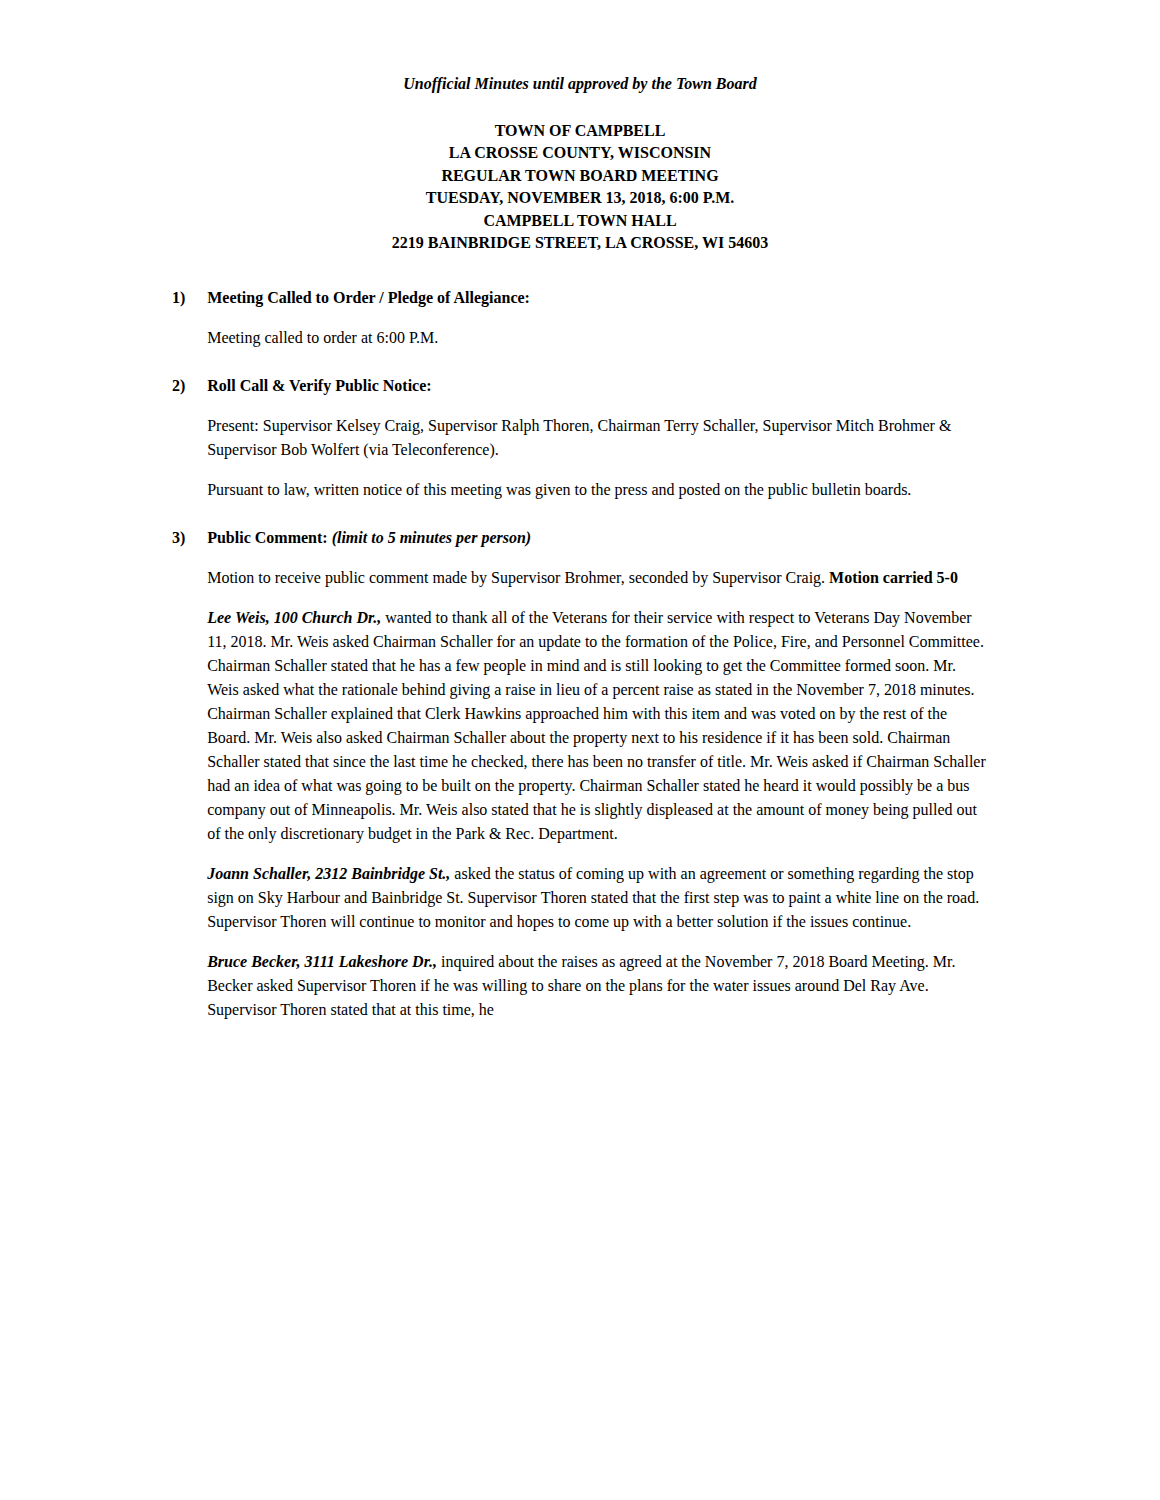Unofficial Minutes until approved by the Town Board
TOWN OF CAMPBELL
LA CROSSE COUNTY, WISCONSIN
REGULAR TOWN BOARD MEETING
TUESDAY, NOVEMBER 13, 2018, 6:00 P.M.
CAMPBELL TOWN HALL
2219 BAINBRIDGE STREET, LA CROSSE, WI 54603
Meeting Called to Order / Pledge of Allegiance:
Meeting called to order at 6:00 P.M.
Roll Call & Verify Public Notice:
Present: Supervisor Kelsey Craig, Supervisor Ralph Thoren, Chairman Terry Schaller, Supervisor Mitch Brohmer & Supervisor Bob Wolfert (via Teleconference).
Pursuant to law, written notice of this meeting was given to the press and posted on the public bulletin boards.
Public Comment: (limit to 5 minutes per person)
Motion to receive public comment made by Supervisor Brohmer, seconded by Supervisor Craig. Motion carried 5-0
Lee Weis, 100 Church Dr., wanted to thank all of the Veterans for their service with respect to Veterans Day November 11, 2018. Mr. Weis asked Chairman Schaller for an update to the formation of the Police, Fire, and Personnel Committee. Chairman Schaller stated that he has a few people in mind and is still looking to get the Committee formed soon. Mr. Weis asked what the rationale behind giving a raise in lieu of a percent raise as stated in the November 7, 2018 minutes. Chairman Schaller explained that Clerk Hawkins approached him with this item and was voted on by the rest of the Board. Mr. Weis also asked Chairman Schaller about the property next to his residence if it has been sold. Chairman Schaller stated that since the last time he checked, there has been no transfer of title. Mr. Weis asked if Chairman Schaller had an idea of what was going to be built on the property. Chairman Schaller stated he heard it would possibly be a bus company out of Minneapolis. Mr. Weis also stated that he is slightly displeased at the amount of money being pulled out of the only discretionary budget in the Park & Rec. Department.
Joann Schaller, 2312 Bainbridge St., asked the status of coming up with an agreement or something regarding the stop sign on Sky Harbour and Bainbridge St. Supervisor Thoren stated that the first step was to paint a white line on the road. Supervisor Thoren will continue to monitor and hopes to come up with a better solution if the issues continue.
Bruce Becker, 3111 Lakeshore Dr., inquired about the raises as agreed at the November 7, 2018 Board Meeting. Mr. Becker asked Supervisor Thoren if he was willing to share on the plans for the water issues around Del Ray Ave. Supervisor Thoren stated that at this time, he